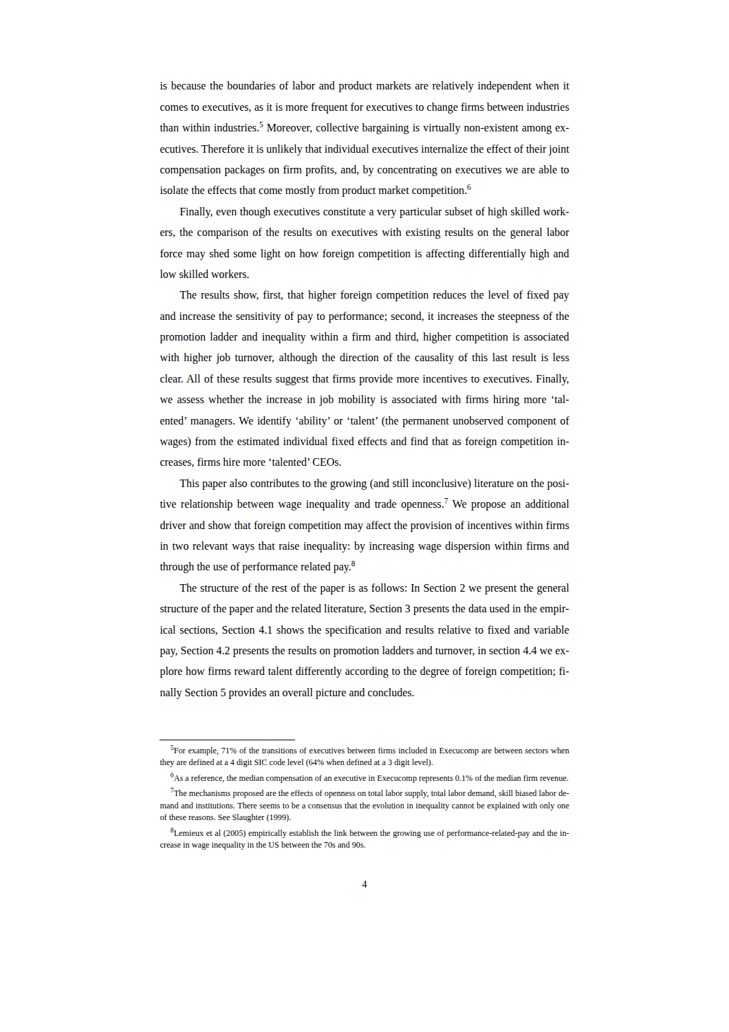is because the boundaries of labor and product markets are relatively independent when it comes to executives, as it is more frequent for executives to change firms between industries than within industries.5 Moreover, collective bargaining is virtually non-existent among executives. Therefore it is unlikely that individual executives internalize the effect of their joint compensation packages on firm profits, and, by concentrating on executives we are able to isolate the effects that come mostly from product market competition.6
Finally, even though executives constitute a very particular subset of high skilled workers, the comparison of the results on executives with existing results on the general labor force may shed some light on how foreign competition is affecting differentially high and low skilled workers.
The results show, first, that higher foreign competition reduces the level of fixed pay and increase the sensitivity of pay to performance; second, it increases the steepness of the promotion ladder and inequality within a firm and third, higher competition is associated with higher job turnover, although the direction of the causality of this last result is less clear. All of these results suggest that firms provide more incentives to executives. Finally, we assess whether the increase in job mobility is associated with firms hiring more ‘talented’ managers. We identify ‘ability’ or ‘talent’ (the permanent unobserved component of wages) from the estimated individual fixed effects and find that as foreign competition increases, firms hire more ‘talented’ CEOs.
This paper also contributes to the growing (and still inconclusive) literature on the positive relationship between wage inequality and trade openness.7 We propose an additional driver and show that foreign competition may affect the provision of incentives within firms in two relevant ways that raise inequality: by increasing wage dispersion within firms and through the use of performance related pay.8
The structure of the rest of the paper is as follows: In Section 2 we present the general structure of the paper and the related literature, Section 3 presents the data used in the empirical sections, Section 4.1 shows the specification and results relative to fixed and variable pay, Section 4.2 presents the results on promotion ladders and turnover, in section 4.4 we explore how firms reward talent differently according to the degree of foreign competition; finally Section 5 provides an overall picture and concludes.
5For example, 71% of the transitions of executives between firms included in Execucomp are between sectors when they are defined at a 4 digit SIC code level (64% when defined at a 3 digit level).
6As a reference, the median compensation of an executive in Execucomp represents 0.1% of the median firm revenue.
7The mechanisms proposed are the effects of openness on total labor supply, total labor demand, skill biased labor demand and institutions. There seems to be a consensus that the evolution in inequality cannot be explained with only one of these reasons. See Slaughter (1999).
8Lemieux et al (2005) empirically establish the link between the growing use of performance-related-pay and the increase in wage inequality in the US between the 70s and 90s.
4